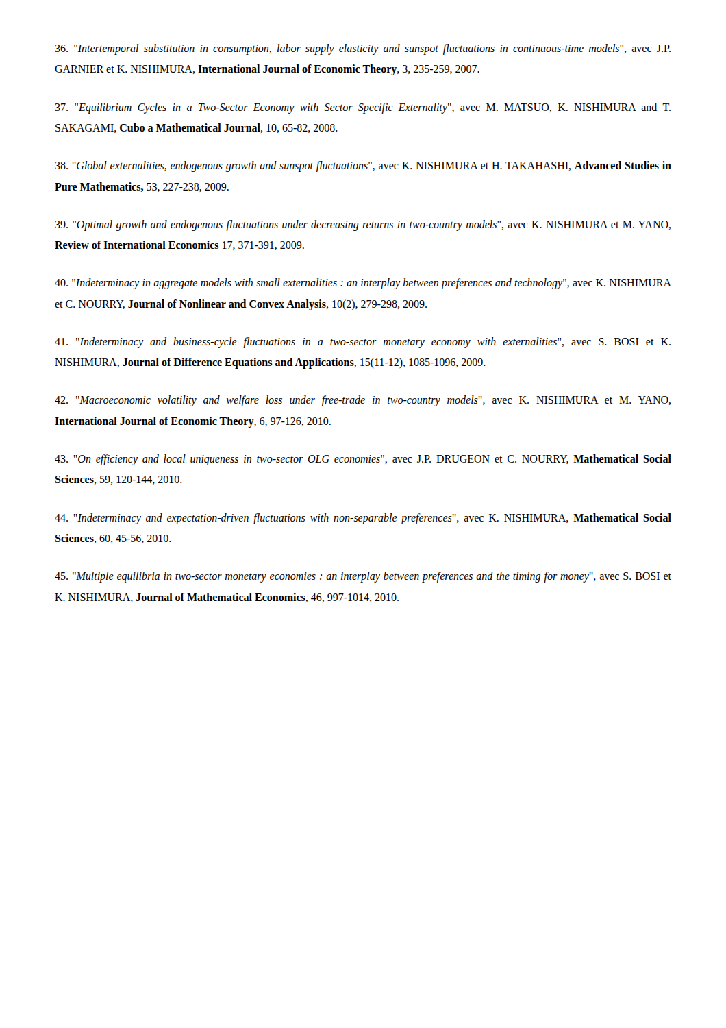36. "Intertemporal substitution in consumption, labor supply elasticity and sunspot fluctuations in continuous-time models", avec J.P. GARNIER et K. NISHIMURA, International Journal of Economic Theory, 3, 235-259, 2007.
37. "Equilibrium Cycles in a Two-Sector Economy with Sector Specific Externality", avec M. MATSUO, K. NISHIMURA and T. SAKAGAMI, Cubo a Mathematical Journal, 10, 65-82, 2008.
38. "Global externalities, endogenous growth and sunspot fluctuations", avec K. NISHIMURA et H. TAKAHASHI, Advanced Studies in Pure Mathematics, 53, 227-238, 2009.
39. "Optimal growth and endogenous fluctuations under decreasing returns in two-country models", avec K. NISHIMURA et M. YANO, Review of International Economics 17, 371-391, 2009.
40. "Indeterminacy in aggregate models with small externalities : an interplay between preferences and technology", avec K. NISHIMURA et C. NOURRY, Journal of Nonlinear and Convex Analysis, 10(2), 279-298, 2009.
41. "Indeterminacy and business-cycle fluctuations in a two-sector monetary economy with externalities", avec S. BOSI et K. NISHIMURA, Journal of Difference Equations and Applications, 15(11-12), 1085-1096, 2009.
42. "Macroeconomic volatility and welfare loss under free-trade in two-country models", avec K. NISHIMURA et M. YANO, International Journal of Economic Theory, 6, 97-126, 2010.
43. "On efficiency and local uniqueness in two-sector OLG economies", avec J.P. DRUGEON et C. NOURRY, Mathematical Social Sciences, 59, 120-144, 2010.
44. "Indeterminacy and expectation-driven fluctuations with non-separable preferences", avec K. NISHIMURA, Mathematical Social Sciences, 60, 45-56, 2010.
45. "Multiple equilibria in two-sector monetary economies : an interplay between preferences and the timing for money", avec S. BOSI et K. NISHIMURA, Journal of Mathematical Economics, 46, 997-1014, 2010.